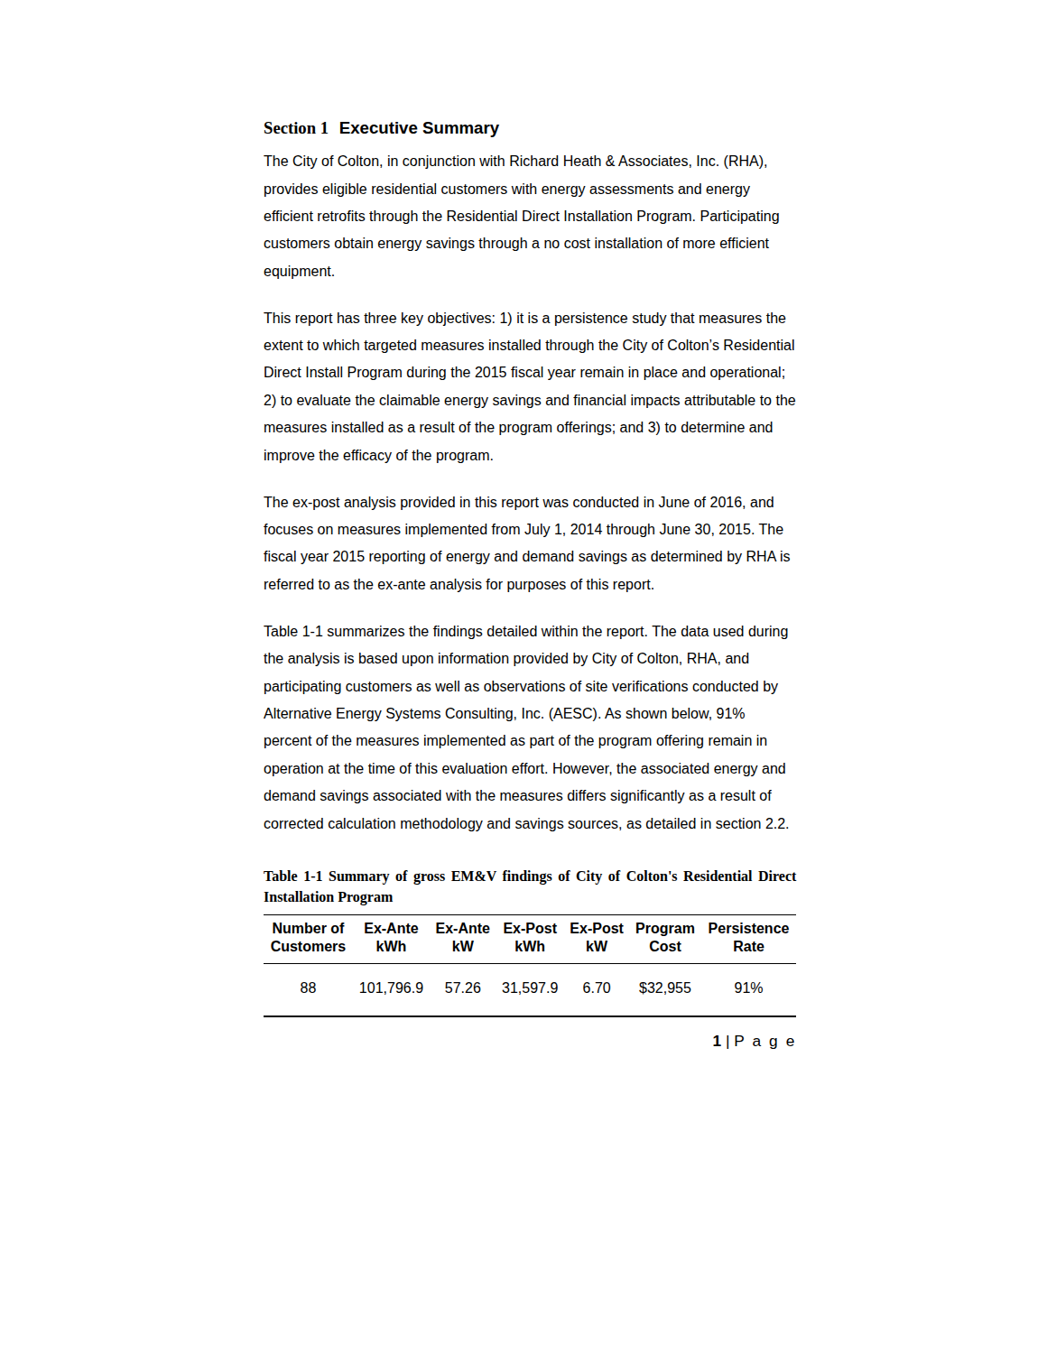Section 1 Executive Summary
The City of Colton, in conjunction with Richard Heath & Associates, Inc. (RHA), provides eligible residential customers with energy assessments and energy efficient retrofits through the Residential Direct Installation Program. Participating customers obtain energy savings through a no cost installation of more efficient equipment.
This report has three key objectives: 1) it is a persistence study that measures the extent to which targeted measures installed through the City of Colton’s Residential Direct Install Program during the 2015 fiscal year remain in place and operational; 2) to evaluate the claimable energy savings and financial impacts attributable to the measures installed as a result of the program offerings; and 3) to determine and improve the efficacy of the program.
The ex-post analysis provided in this report was conducted in June of 2016, and focuses on measures implemented from July 1, 2014 through June 30, 2015. The fiscal year 2015 reporting of energy and demand savings as determined by RHA is referred to as the ex-ante analysis for purposes of this report.
Table 1-1 summarizes the findings detailed within the report. The data used during the analysis is based upon information provided by City of Colton, RHA, and participating customers as well as observations of site verifications conducted by Alternative Energy Systems Consulting, Inc. (AESC). As shown below, 91% percent of the measures implemented as part of the program offering remain in operation at the time of this evaluation effort. However, the associated energy and demand savings associated with the measures differs significantly as a result of corrected calculation methodology and savings sources, as detailed in section 2.2.
Table 1-1 Summary of gross EM&V findings of City of Colton's Residential Direct Installation Program
| Number of Customers | Ex-Ante kWh | Ex-Ante kW | Ex-Post kWh | Ex-Post kW | Program Cost | Persistence Rate |
| --- | --- | --- | --- | --- | --- | --- |
| 88 | 101,796.9 | 57.26 | 31,597.9 | 6.70 | $32,955 | 91% |
1 | P a g e